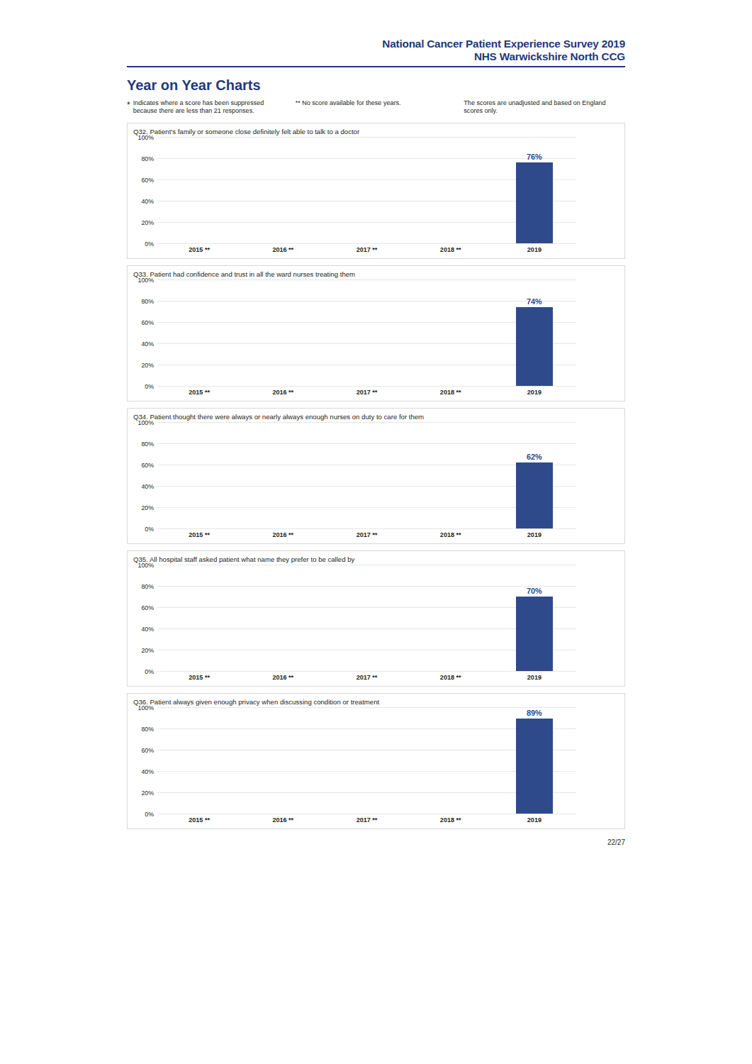National Cancer Patient Experience Survey 2019
NHS Warwickshire North CCG
Year on Year Charts
*
Indicates where a score has been suppressed because there are less than 21 responses.
** No score available for these years.
The scores are unadjusted and based on England scores only.
Q32. Patient's family or someone close definitely felt able to talk to a doctor
100%
80%
60%
40%
20%
0%
76%
2015 **
2016 **
2017 **
2018 **
2019
Q33. Patient had confidence and trust in all the ward nurses treating them
100%
80%
60%
40%
20%
0%
74%
2015 **
2016 **
2017 **
2018 **
2019
Q34. Patient thought there were always or nearly always enough nurses on duty to care for them
100%
80%
60%
40%
20%
0%
62%
2015 **
2016 **
2017 **
2018 **
2019
Q35. All hospital staff asked patient what name they prefer to be called by
100%
80%
60%
40%
20%
0%
70%
2015 **
2016 **
2017 **
2018 **
2019
Q36. Patient always given enough privacy when discussing condition or treatment
100%
80%
60%
40%
20%
0%
89%
2015 **
2016 **
2017 **
2018 **
2019
22/27